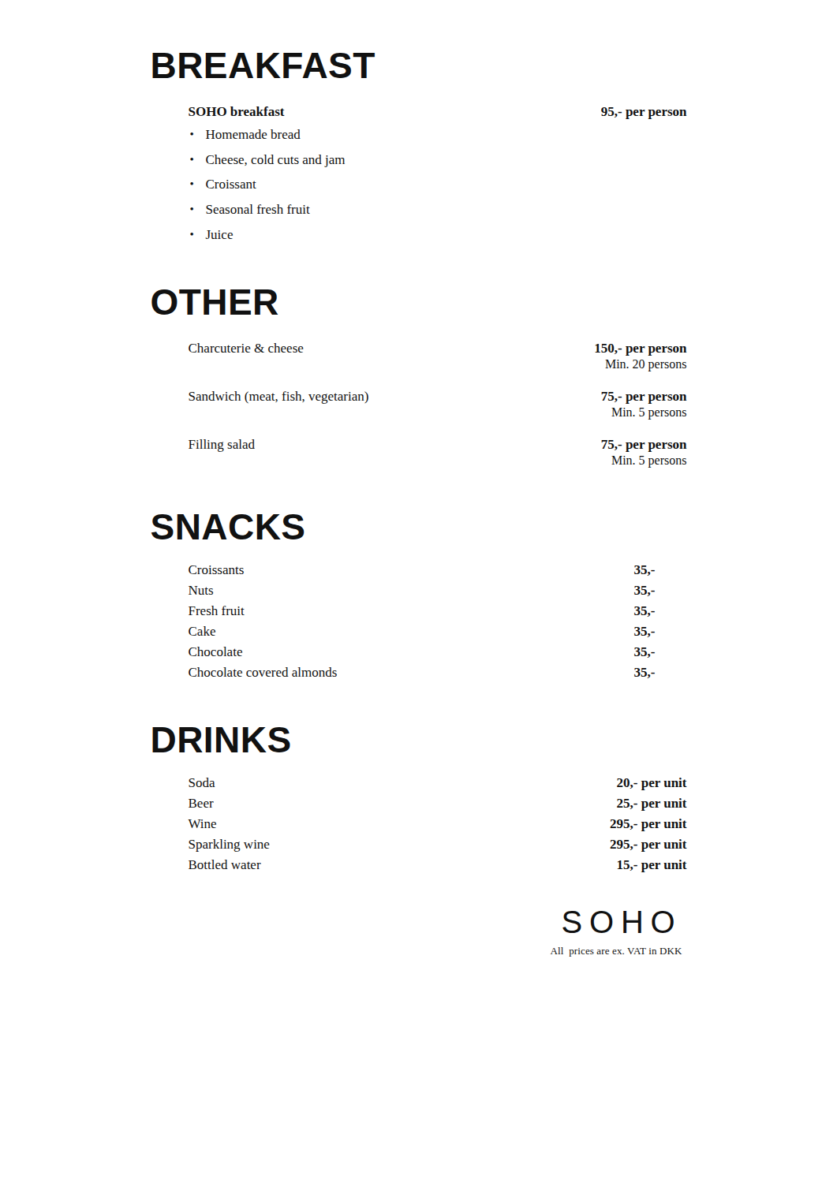Breakfast
SOHO breakfast
Homemade bread
Cheese, cold cuts and jam
Croissant
Seasonal fresh fruit
Juice
95,- per person
Other
Charcuterie & cheese
150,- per person Min. 20 persons
Sandwich (meat, fish, vegetarian)
75,- per person Min. 5 persons
Filling salad
75,- per person Min. 5 persons
Snacks
Croissants 35,-
Nuts 35,-
Fresh fruit 35,-
Cake 35,-
Chocolate 35,-
Chocolate covered almonds 35,-
Drinks
Soda 20,- per unit
Beer 25,- per unit
Wine 295,- per unit
Sparkling wine 295,- per unit
Bottled water 15,- per unit
SOHO
All prices are ex. VAT in DKK